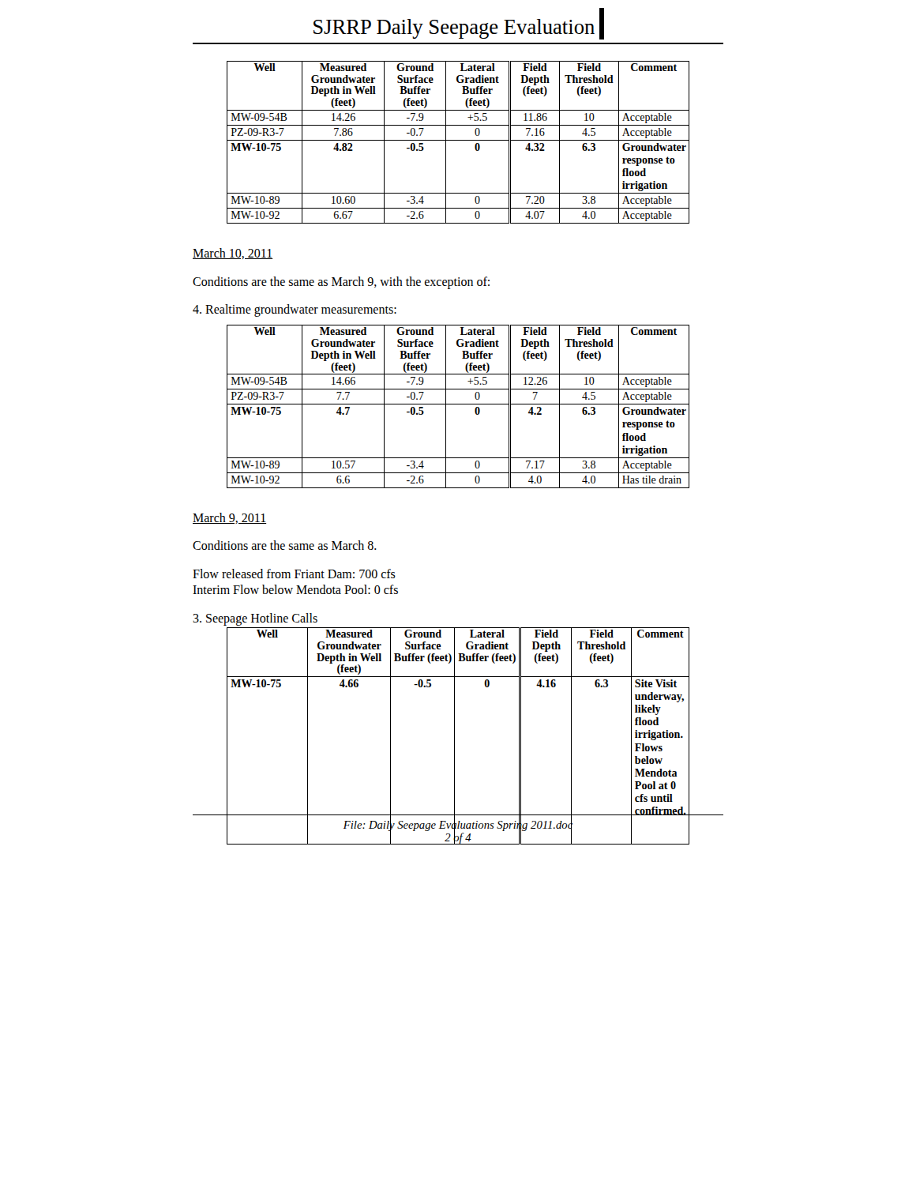SJRRP Daily Seepage Evaluation
| Well | Measured Groundwater Depth in Well (feet) | Ground Surface Buffer (feet) | Lateral Gradient Buffer (feet) | Field Depth (feet) | Field Threshold (feet) | Comment |
| --- | --- | --- | --- | --- | --- | --- |
| MW-09-54B | 14.26 | -7.9 | +5.5 | 11.86 | 10 | Acceptable |
| PZ-09-R3-7 | 7.86 | -0.7 | 0 | 7.16 | 4.5 | Acceptable |
| MW-10-75 | 4.82 | -0.5 | 0 | 4.32 | 6.3 | Groundwater response to flood irrigation |
| MW-10-89 | 10.60 | -3.4 | 0 | 7.20 | 3.8 | Acceptable |
| MW-10-92 | 6.67 | -2.6 | 0 | 4.07 | 4.0 | Acceptable |
March 10, 2011
Conditions are the same as March 9, with the exception of:
4. Realtime groundwater measurements:
| Well | Measured Groundwater Depth in Well (feet) | Ground Surface Buffer (feet) | Lateral Gradient Buffer (feet) | Field Depth (feet) | Field Threshold (feet) | Comment |
| --- | --- | --- | --- | --- | --- | --- |
| MW-09-54B | 14.66 | -7.9 | +5.5 | 12.26 | 10 | Acceptable |
| PZ-09-R3-7 | 7.7 | -0.7 | 0 | 7 | 4.5 | Acceptable |
| MW-10-75 | 4.7 | -0.5 | 0 | 4.2 | 6.3 | Groundwater response to flood irrigation |
| MW-10-89 | 10.57 | -3.4 | 0 | 7.17 | 3.8 | Acceptable |
| MW-10-92 | 6.6 | -2.6 | 0 | 4.0 | 4.0 | Has tile drain |
March 9, 2011
Conditions are the same as March 8.
Flow released from Friant Dam: 700 cfs
Interim Flow below Mendota Pool: 0 cfs
3. Seepage Hotline Calls
| Well | Measured Groundwater Depth in Well (feet) | Ground Surface Buffer (feet) | Lateral Gradient Buffer (feet) | Field Depth (feet) | Field Threshold (feet) | Comment |
| --- | --- | --- | --- | --- | --- | --- |
| MW-10-75 | 4.66 | -0.5 | 0 | 4.16 | 6.3 | Site Visit underway, likely flood irrigation. Flows below Mendota Pool at 0 cfs until confirmed. |
File: Daily Seepage Evaluations Spring 2011.doc
2 of 4